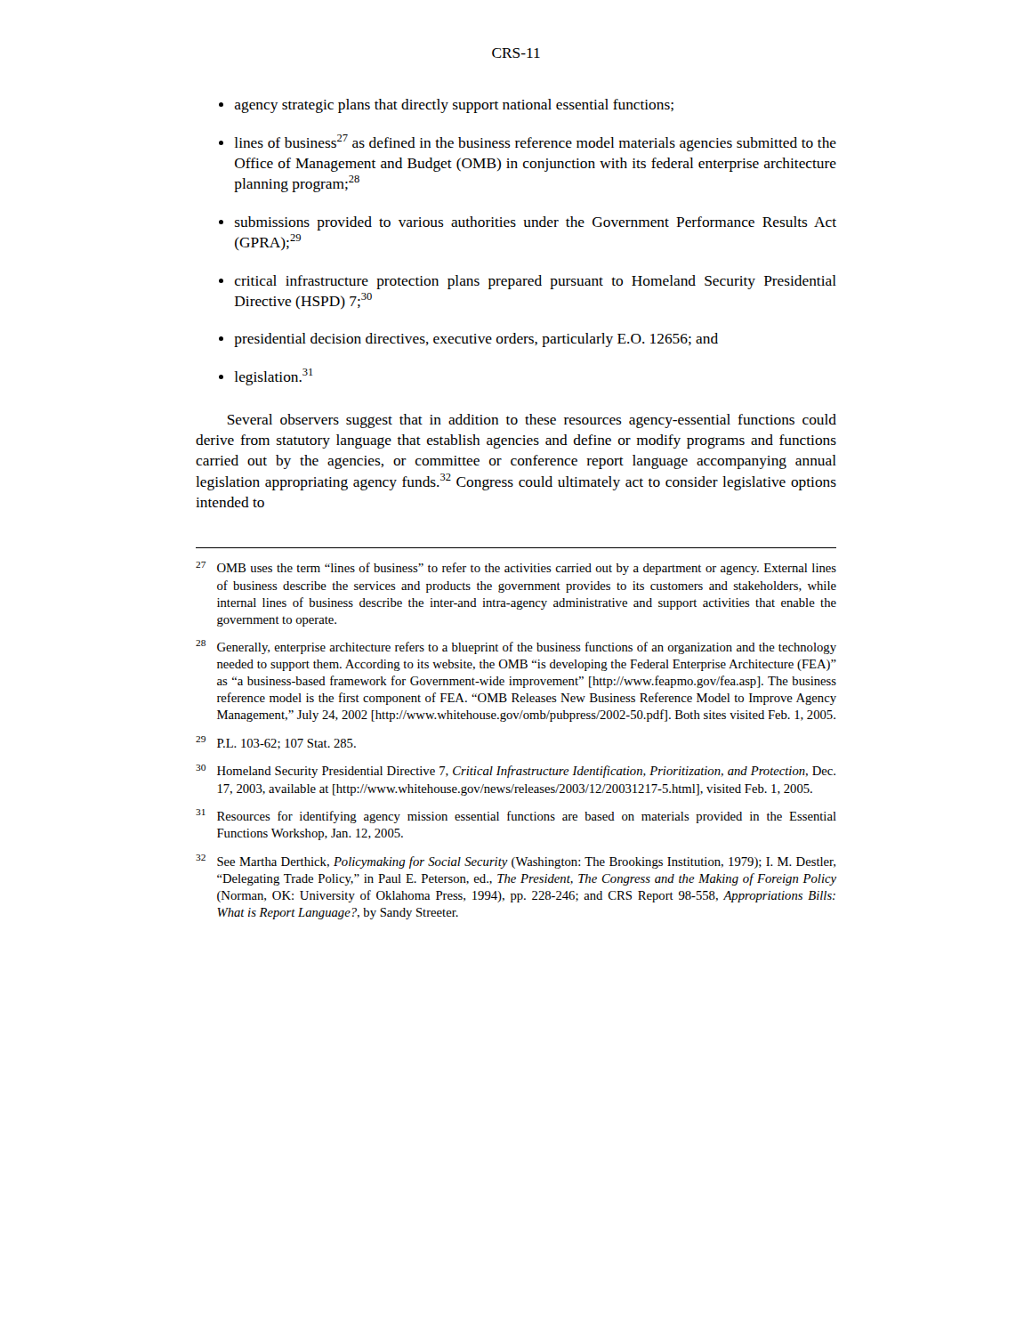CRS-11
agency strategic plans that directly support national essential functions;
lines of business27 as defined in the business reference model materials agencies submitted to the Office of Management and Budget (OMB) in conjunction with its federal enterprise architecture planning program;28
submissions provided to various authorities under the Government Performance Results Act (GPRA);29
critical infrastructure protection plans prepared pursuant to Homeland Security Presidential Directive (HSPD) 7;30
presidential decision directives, executive orders, particularly E.O. 12656; and
legislation.31
Several observers suggest that in addition to these resources agency-essential functions could derive from statutory language that establish agencies and define or modify programs and functions carried out by the agencies, or committee or conference report language accompanying annual legislation appropriating agency funds.32 Congress could ultimately act to consider legislative options intended to
27 OMB uses the term “lines of business” to refer to the activities carried out by a department or agency. External lines of business describe the services and products the government provides to its customers and stakeholders, while internal lines of business describe the inter-and intra-agency administrative and support activities that enable the government to operate.
28 Generally, enterprise architecture refers to a blueprint of the business functions of an organization and the technology needed to support them. According to its website, the OMB “is developing the Federal Enterprise Architecture (FEA)” as “a business-based framework for Government-wide improvement” [http://www.feapmo.gov/fea.asp]. The business reference model is the first component of FEA. “OMB Releases New Business Reference Model to Improve Agency Management,” July 24, 2002 [http://www.whitehouse.gov/omb/pubpress/2002-50.pdf]. Both sites visited Feb. 1, 2005.
29 P.L. 103-62; 107 Stat. 285.
30 Homeland Security Presidential Directive 7, Critical Infrastructure Identification, Prioritization, and Protection, Dec. 17, 2003, available at [http://www.whitehouse.gov/news/releases/2003/12/20031217-5.html], visited Feb. 1, 2005.
31 Resources for identifying agency mission essential functions are based on materials provided in the Essential Functions Workshop, Jan. 12, 2005.
32 See Martha Derthick, Policymaking for Social Security (Washington: The Brookings Institution, 1979); I. M. Destler, “Delegating Trade Policy,” in Paul E. Peterson, ed., The President, The Congress and the Making of Foreign Policy (Norman, OK: University of Oklahoma Press, 1994), pp. 228-246; and CRS Report 98-558, Appropriations Bills: What is Report Language?, by Sandy Streeter.